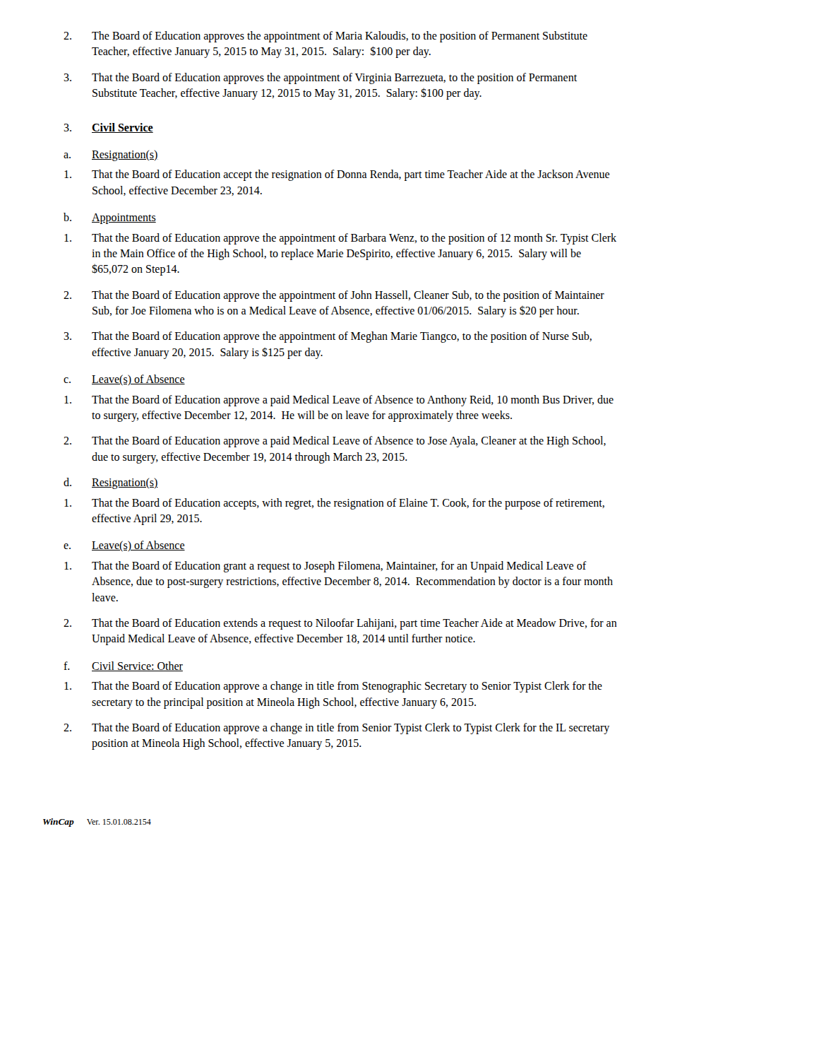2.
The Board of Education approves the appointment of Maria Kaloudis, to the position of Permanent Substitute Teacher, effective January 5, 2015 to May 31, 2015. Salary: $100 per day.
3.
That the Board of Education approves the appointment of Virginia Barrezueta, to the position of Permanent Substitute Teacher, effective January 12, 2015 to May 31, 2015. Salary: $100 per day.
3.
Civil Service
a.
Resignation(s)
1.
That the Board of Education accept the resignation of Donna Renda, part time Teacher Aide at the Jackson Avenue School, effective December 23, 2014.
b.
Appointments
1.
That the Board of Education approve the appointment of Barbara Wenz, to the position of 12 month Sr. Typist Clerk in the Main Office of the High School, to replace Marie DeSpirito, effective January 6, 2015. Salary will be $65,072 on Step14.
2.
That the Board of Education approve the appointment of John Hassell, Cleaner Sub, to the position of Maintainer Sub, for Joe Filomena who is on a Medical Leave of Absence, effective 01/06/2015. Salary is $20 per hour.
3.
That the Board of Education approve the appointment of Meghan Marie Tiangco, to the position of Nurse Sub, effective January 20, 2015. Salary is $125 per day.
c.
Leave(s) of Absence
1.
That the Board of Education approve a paid Medical Leave of Absence to Anthony Reid, 10 month Bus Driver, due to surgery, effective December 12, 2014. He will be on leave for approximately three weeks.
2.
That the Board of Education approve a paid Medical Leave of Absence to Jose Ayala, Cleaner at the High School, due to surgery, effective December 19, 2014 through March 23, 2015.
d.
Resignation(s)
1.
That the Board of Education accepts, with regret, the resignation of Elaine T. Cook, for the purpose of retirement, effective April 29, 2015.
e.
Leave(s) of Absence
1.
That the Board of Education grant a request to Joseph Filomena, Maintainer, for an Unpaid Medical Leave of Absence, due to post-surgery restrictions, effective December 8, 2014. Recommendation by doctor is a four month leave.
2.
That the Board of Education extends a request to Niloofar Lahijani, part time Teacher Aide at Meadow Drive, for an Unpaid Medical Leave of Absence, effective December 18, 2014 until further notice.
f.
Civil Service: Other
1.
That the Board of Education approve a change in title from Stenographic Secretary to Senior Typist Clerk for the secretary to the principal position at Mineola High School, effective January 6, 2015.
2.
That the Board of Education approve a change in title from Senior Typist Clerk to Typist Clerk for the IL secretary position at Mineola High School, effective January 5, 2015.
WinCap Ver. 15.01.08.2154